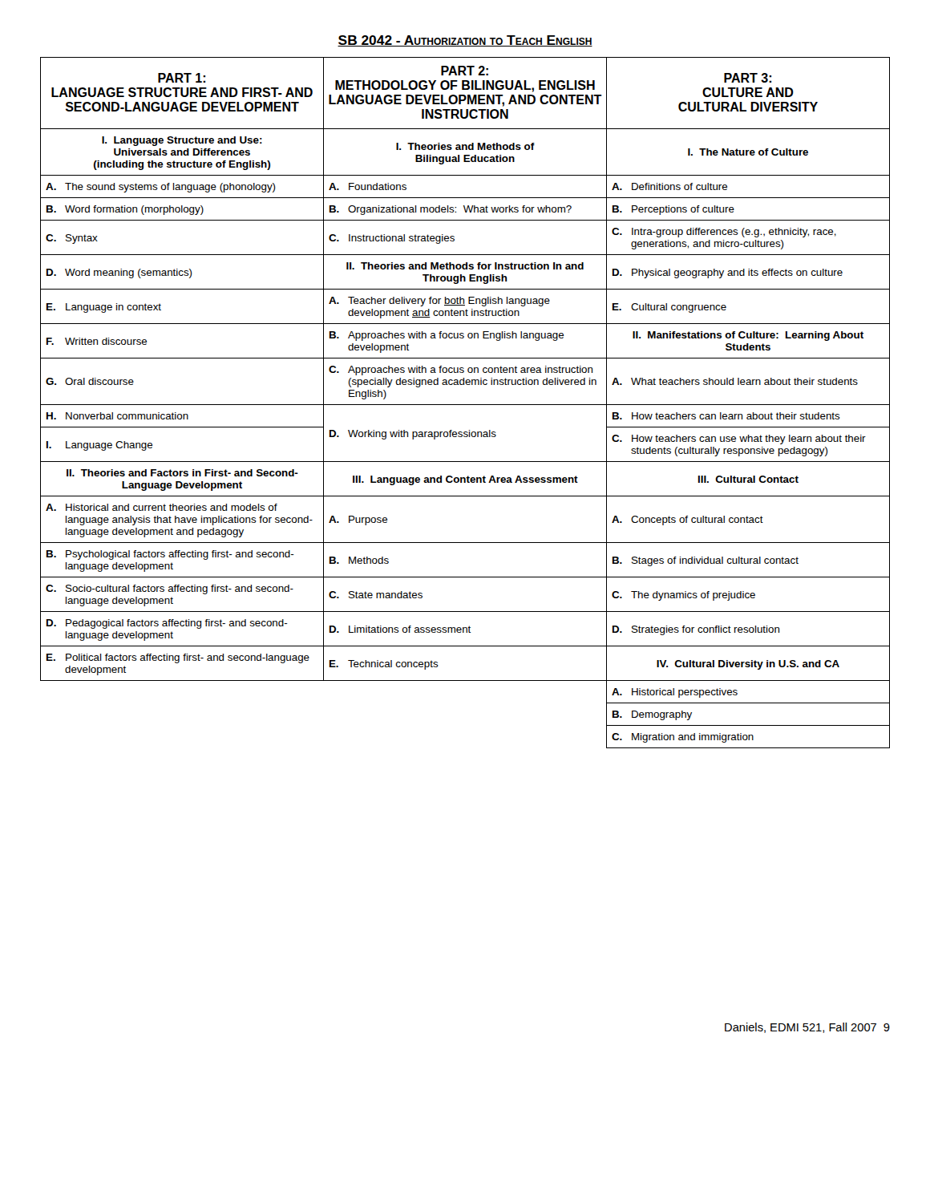SB 2042 - Authorization to Teach English
| PART 1: LANGUAGE STRUCTURE AND FIRST- AND SECOND-LANGUAGE DEVELOPMENT | PART 2: METHODOLOGY OF BILINGUAL, ENGLISH LANGUAGE DEVELOPMENT, AND CONTENT INSTRUCTION | PART 3: CULTURE AND CULTURAL DIVERSITY |
| I. Language Structure and Use: Universals and Differences (including the structure of English) | I. Theories and Methods of Bilingual Education | I. The Nature of Culture |
| / A. / The sound systems of language (phonology) / | / A. / Foundations / | / A. / Definitions of culture / |
| / B. / Word formation (morphology) / | / B. / Organizational models: What works for whom? / | / B. / Perceptions of culture / |
| / C. / Syntax / | / C. / Instructional strategies / | / C. / Intra-group differences (e.g., ethnicity, race, generations, and micro-cultures) / |
| / D. / Word meaning (semantics) / | II. Theories and Methods for Instruction In and Through English | / D. / Physical geography and its effects on culture / |
| / E. / Language in context / | / A. / Teacher delivery for both English language development and content instruction / | / E. / Cultural congruence / |
| / F. / Written discourse / | / B. / Approaches with a focus on English language development / | II. Manifestations of Culture: Learning About Students |
| / G. / Oral discourse / | / C. / Approaches with a focus on content area instruction (specially designed academic instruction delivered in English) / | / A. / What teachers should learn about their students / |
| / H. / Nonverbal communication / | / D. / Working with paraprofessionals / | / B. / How teachers can learn about their students / |
| / I. / Language Change / | / C. / How teachers can use what they learn about their students (culturally responsive pedagogy) / |
| II. Theories and Factors in First- and Second-Language Development | III. Language and Content Area Assessment | III. Cultural Contact |
| / A. / Historical and current theories and models of language analysis that have implications for second-language development and pedagogy / | / A. / Purpose / | / A. / Concepts of cultural contact / |
| / B. / Psychological factors affecting first- and second-language development / | / B. / Methods / | / B. / Stages of individual cultural contact / |
| / C. / Socio-cultural factors affecting first- and second-language development / | / C. / State mandates / | / C. / The dynamics of prejudice / |
| / D. / Pedagogical factors affecting first- and second-language development / | / D. / Limitations of assessment / | / D. / Strategies for conflict resolution / |
| / E. / Political factors affecting first- and second-language development / | / E. / Technical concepts / | IV. Cultural Diversity in U.S. and CA |
| | | / A. / Historical perspectives / |
| | | / B. / Demography / |
| | | / C. / Migration and immigration / |
Daniels, EDMI 521, Fall 2007 9